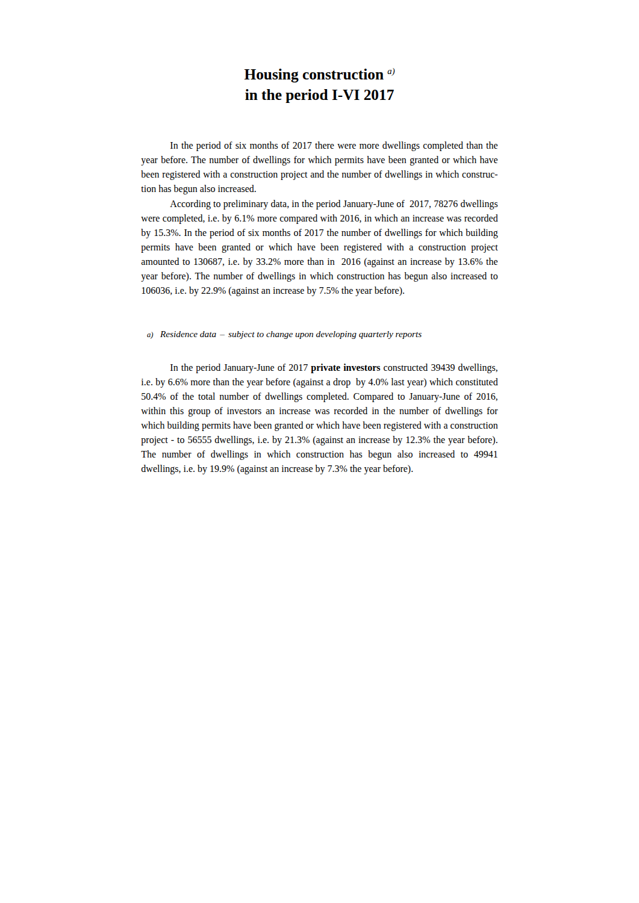Housing construction a)
in the period I-VI 2017
In the period of six months of 2017 there were more dwellings completed than the year before. The number of dwellings for which permits have been granted or which have been registered with a construction project and the number of dwellings in which construction has begun also increased.
According to preliminary data, in the period January-June of 2017, 78276 dwellings were completed, i.e. by 6.1% more compared with 2016, in which an increase was recorded by 15.3%. In the period of six months of 2017 the number of dwellings for which building permits have been granted or which have been registered with a construction project amounted to 130687, i.e. by 33.2% more than in 2016 (against an increase by 13.6% the year before). The number of dwellings in which construction has begun also increased to 106036, i.e. by 22.9% (against an increase by 7.5% the year before).
a) Residence data – subject to change upon developing quarterly reports
In the period January-June of 2017 private investors constructed 39439 dwellings, i.e. by 6.6% more than the year before (against a drop by 4.0% last year) which constituted 50.4% of the total number of dwellings completed. Compared to January-June of 2016, within this group of investors an increase was recorded in the number of dwellings for which building permits have been granted or which have been registered with a construction project - to 56555 dwellings, i.e. by 21.3% (against an increase by 12.3% the year before). The number of dwellings in which construction has begun also increased to 49941 dwellings, i.e. by 19.9% (against an increase by 7.3% the year before).